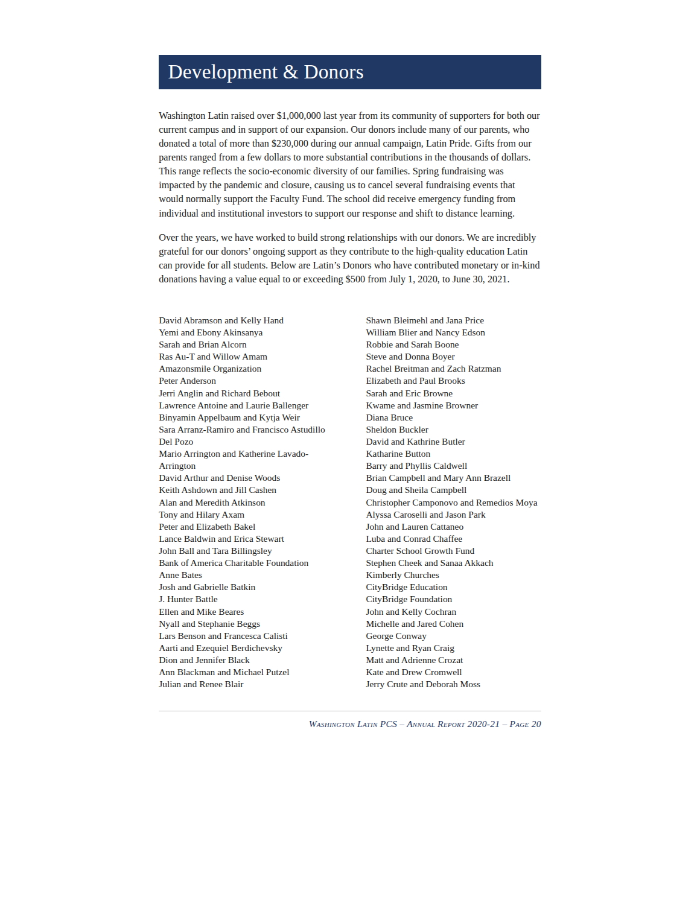Development & Donors
Washington Latin raised over $1,000,000 last year from its community of supporters for both our current campus and in support of our expansion. Our donors include many of our parents, who donated a total of more than $230,000 during our annual campaign, Latin Pride. Gifts from our parents ranged from a few dollars to more substantial contributions in the thousands of dollars. This range reflects the socio-economic diversity of our families. Spring fundraising was impacted by the pandemic and closure, causing us to cancel several fundraising events that would normally support the Faculty Fund. The school did receive emergency funding from individual and institutional investors to support our response and shift to distance learning.
Over the years, we have worked to build strong relationships with our donors. We are incredibly grateful for our donors’ ongoing support as they contribute to the high-quality education Latin can provide for all students. Below are Latin’s Donors who have contributed monetary or in-kind donations having a value equal to or exceeding $500 from July 1, 2020, to June 30, 2021.
David Abramson and Kelly Hand
Yemi and Ebony Akinsanya
Sarah and Brian Alcorn
Ras Au-T and Willow Amam
Amazonsmile Organization
Peter Anderson
Jerri Anglin and Richard Bebout
Lawrence Antoine and Laurie Ballenger
Binyamin Appelbaum and Kytja Weir
Sara Arranz-Ramiro and Francisco Astudillo Del Pozo
Mario Arrington and Katherine Lavado-Arrington
David Arthur and Denise Woods
Keith Ashdown and Jill Cashen
Alan and Meredith Atkinson
Tony and Hilary Axam
Peter and Elizabeth Bakel
Lance Baldwin and Erica Stewart
John Ball and Tara Billingsley
Bank of America Charitable Foundation
Anne Bates
Josh and Gabrielle Batkin
J. Hunter Battle
Ellen and Mike Beares
Nyall and Stephanie Beggs
Lars Benson and Francesca Calisti
Aarti and Ezequiel Berdichevsky
Dion and Jennifer Black
Ann Blackman and Michael Putzel
Julian and Renee Blair
Shawn Bleimehl and Jana Price
William Blier and Nancy Edson
Robbie and Sarah Boone
Steve and Donna Boyer
Rachel Breitman and Zach Ratzman
Elizabeth and Paul Brooks
Sarah and Eric Browne
Kwame and Jasmine Browner
Diana Bruce
Sheldon Buckler
David and Kathrine Butler
Katharine Button
Barry and Phyllis Caldwell
Brian Campbell and Mary Ann Brazell
Doug and Sheila Campbell
Christopher Camponovo and Remedios Moya
Alyssa Caroselli and Jason Park
John and Lauren Cattaneo
Luba and Conrad Chaffee
Charter School Growth Fund
Stephen Cheek and Sanaa Akkach
Kimberly Churches
CityBridge Education
CityBridge Foundation
John and Kelly Cochran
Michelle and Jared Cohen
George Conway
Lynette and Ryan Craig
Matt and Adrienne Crozat
Kate and Drew Cromwell
Jerry Crute and Deborah Moss
Washington Latin PCS – Annual Report 2020-21 – Page 20